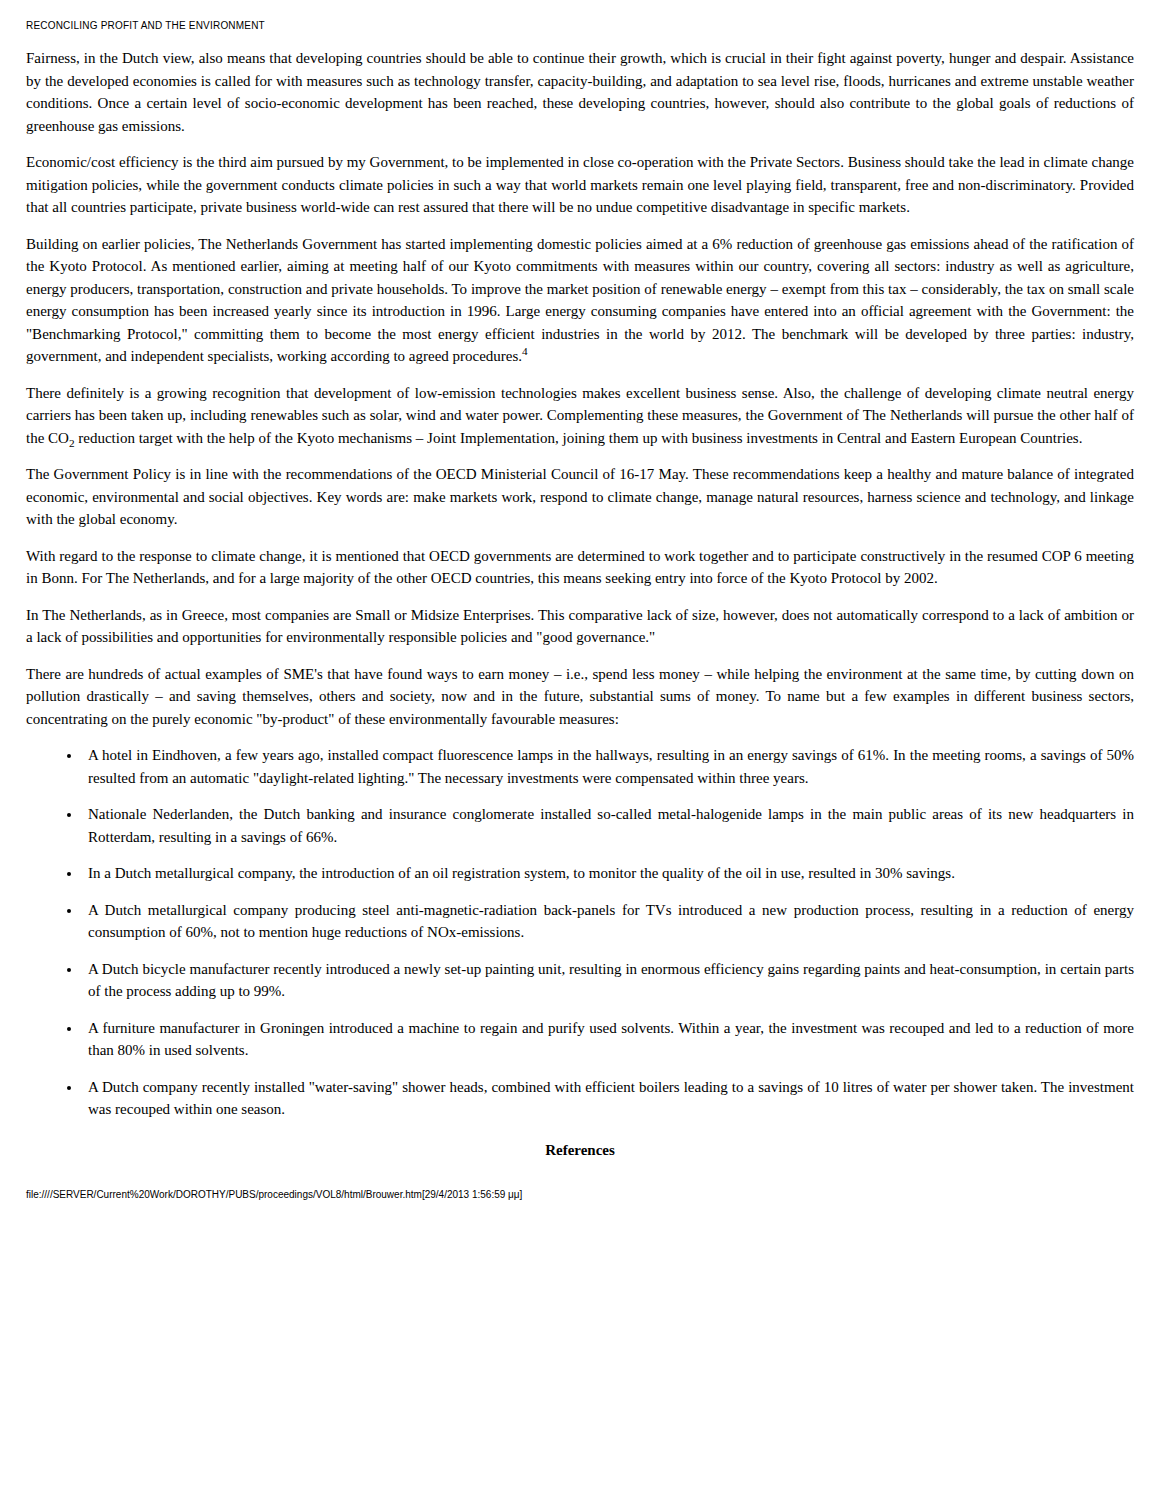RECONCILING PROFIT AND THE ENVIRONMENT
Fairness, in the Dutch view, also means that developing countries should be able to continue their growth, which is crucial in their fight against poverty, hunger and despair. Assistance by the developed economies is called for with measures such as technology transfer, capacity-building, and adaptation to sea level rise, floods, hurricanes and extreme unstable weather conditions. Once a certain level of socio-economic development has been reached, these developing countries, however, should also contribute to the global goals of reductions of greenhouse gas emissions.
Economic/cost efficiency is the third aim pursued by my Government, to be implemented in close co-operation with the Private Sectors. Business should take the lead in climate change mitigation policies, while the government conducts climate policies in such a way that world markets remain one level playing field, transparent, free and non-discriminatory. Provided that all countries participate, private business world-wide can rest assured that there will be no undue competitive disadvantage in specific markets.
Building on earlier policies, The Netherlands Government has started implementing domestic policies aimed at a 6% reduction of greenhouse gas emissions ahead of the ratification of the Kyoto Protocol. As mentioned earlier, aiming at meeting half of our Kyoto commitments with measures within our country, covering all sectors: industry as well as agriculture, energy producers, transportation, construction and private households. To improve the market position of renewable energy – exempt from this tax – considerably, the tax on small scale energy consumption has been increased yearly since its introduction in 1996. Large energy consuming companies have entered into an official agreement with the Government: the "Benchmarking Protocol," committing them to become the most energy efficient industries in the world by 2012. The benchmark will be developed by three parties: industry, government, and independent specialists, working according to agreed procedures.4
There definitely is a growing recognition that development of low-emission technologies makes excellent business sense. Also, the challenge of developing climate neutral energy carriers has been taken up, including renewables such as solar, wind and water power. Complementing these measures, the Government of The Netherlands will pursue the other half of the CO2 reduction target with the help of the Kyoto mechanisms – Joint Implementation, joining them up with business investments in Central and Eastern European Countries.
The Government Policy is in line with the recommendations of the OECD Ministerial Council of 16-17 May. These recommendations keep a healthy and mature balance of integrated economic, environmental and social objectives. Key words are: make markets work, respond to climate change, manage natural resources, harness science and technology, and linkage with the global economy.
With regard to the response to climate change, it is mentioned that OECD governments are determined to work together and to participate constructively in the resumed COP 6 meeting in Bonn. For The Netherlands, and for a large majority of the other OECD countries, this means seeking entry into force of the Kyoto Protocol by 2002.
In The Netherlands, as in Greece, most companies are Small or Midsize Enterprises. This comparative lack of size, however, does not automatically correspond to a lack of ambition or a lack of possibilities and opportunities for environmentally responsible policies and "good governance."
There are hundreds of actual examples of SME's that have found ways to earn money – i.e., spend less money – while helping the environment at the same time, by cutting down on pollution drastically – and saving themselves, others and society, now and in the future, substantial sums of money. To name but a few examples in different business sectors, concentrating on the purely economic "by-product" of these environmentally favourable measures:
A hotel in Eindhoven, a few years ago, installed compact fluorescence lamps in the hallways, resulting in an energy savings of 61%. In the meeting rooms, a savings of 50% resulted from an automatic "daylight-related lighting." The necessary investments were compensated within three years.
Nationale Nederlanden, the Dutch banking and insurance conglomerate installed so-called metal-halogenide lamps in the main public areas of its new headquarters in Rotterdam, resulting in a savings of 66%.
In a Dutch metallurgical company, the introduction of an oil registration system, to monitor the quality of the oil in use, resulted in 30% savings.
A Dutch metallurgical company producing steel anti-magnetic-radiation back-panels for TVs introduced a new production process, resulting in a reduction of energy consumption of 60%, not to mention huge reductions of NOx-emissions.
A Dutch bicycle manufacturer recently introduced a newly set-up painting unit, resulting in enormous efficiency gains regarding paints and heat-consumption, in certain parts of the process adding up to 99%.
A furniture manufacturer in Groningen introduced a machine to regain and purify used solvents. Within a year, the investment was recouped and led to a reduction of more than 80% in used solvents.
A Dutch company recently installed "water-saving" shower heads, combined with efficient boilers leading to a savings of 10 litres of water per shower taken. The investment was recouped within one season.
References
file:////SERVER/Current%20Work/DOROTHY/PUBS/proceedings/VOL8/html/Brouwer.htm[29/4/2013 1:56:59 μμ]